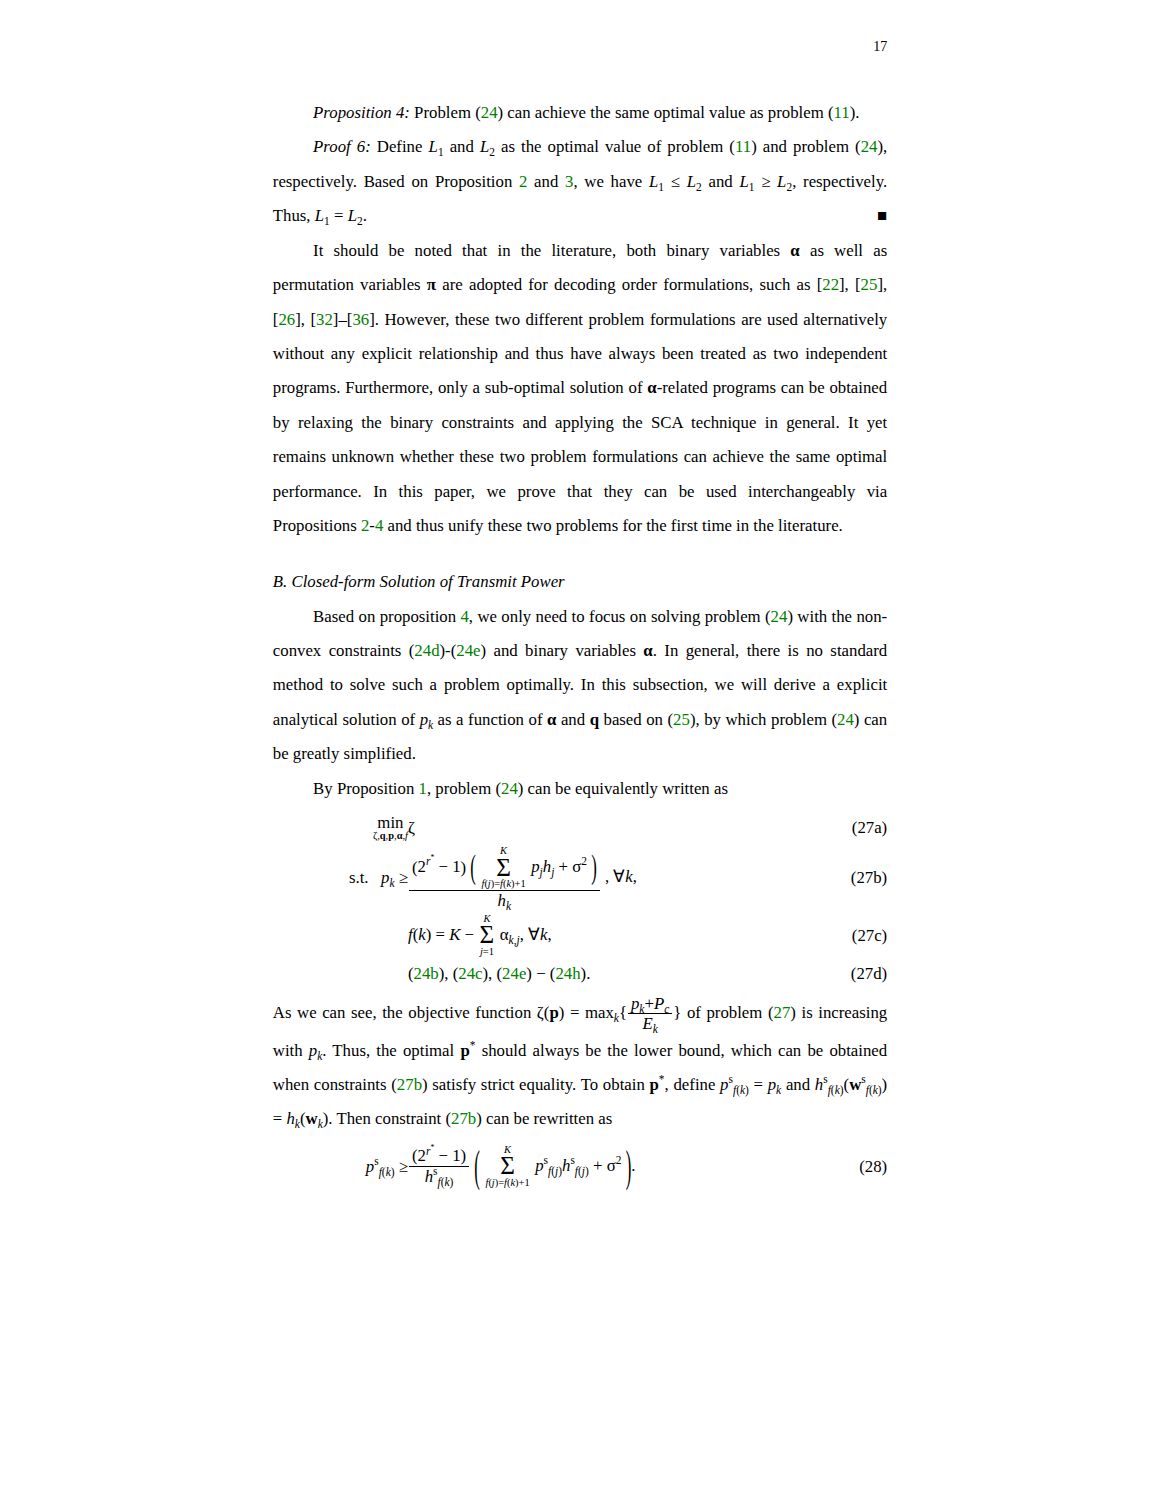17
Proposition 4: Problem (24) can achieve the same optimal value as problem (11).
Proof 6: Define L1 and L2 as the optimal value of problem (11) and problem (24), respectively. Based on Proposition 2 and 3, we have L1 ≤ L2 and L1 ≥ L2, respectively. Thus, L1 = L2. ■
It should be noted that in the literature, both binary variables α as well as permutation variables π are adopted for decoding order formulations, such as [22], [25], [26], [32]–[36]. However, these two different problem formulations are used alternatively without any explicit relationship and thus have always been treated as two independent programs. Furthermore, only a sub-optimal solution of α-related programs can be obtained by relaxing the binary constraints and applying the SCA technique in general. It yet remains unknown whether these two problem formulations can achieve the same optimal performance. In this paper, we prove that they can be used interchangeably via Propositions 2-4 and thus unify these two problems for the first time in the literature.
B. Closed-form Solution of Transmit Power
Based on proposition 4, we only need to focus on solving problem (24) with the non-convex constraints (24d)-(24e) and binary variables α. In general, there is no standard method to solve such a problem optimally. In this subsection, we will derive a explicit analytical solution of pk as a function of α and q based on (25), by which problem (24) can be greatly simplified.
By Proposition 1, problem (24) can be equivalently written as
| min ζ, q , p , α , f | ζ | (27a) |
| s.t. p k ≥ | ( 2 r * − 1 ) ( K Σ f ( j )= f ( k )+1 p j h j + σ 2 ) h k , ∀ k , | (27b) |
| | f ( k ) = K − K Σ j =1 α k , j , ∀ k , | (27c) |
| | ( 24b ), ( 24c ), ( 24e ) − ( 24h ). | (27d) |
As we can see, the objective function ζ(p) = maxk{pk+Pc Ek} of problem (27) is increasing with pk. Thus, the optimal p* should always be the lower bound, which can be obtained when constraints (27b) satisfy strict equality. To obtain p*, define psf(k) = pk and hsf(k)(wsf(k)) = hk(wk). Then constraint (27b) can be rewritten as
| p s f ( k ) ≥ | (2 r * − 1) h s f ( k ) ( K Σ f ( j )= f ( k )+1 p s f ( j ) h s f ( j ) + σ 2 ) . | (28) |